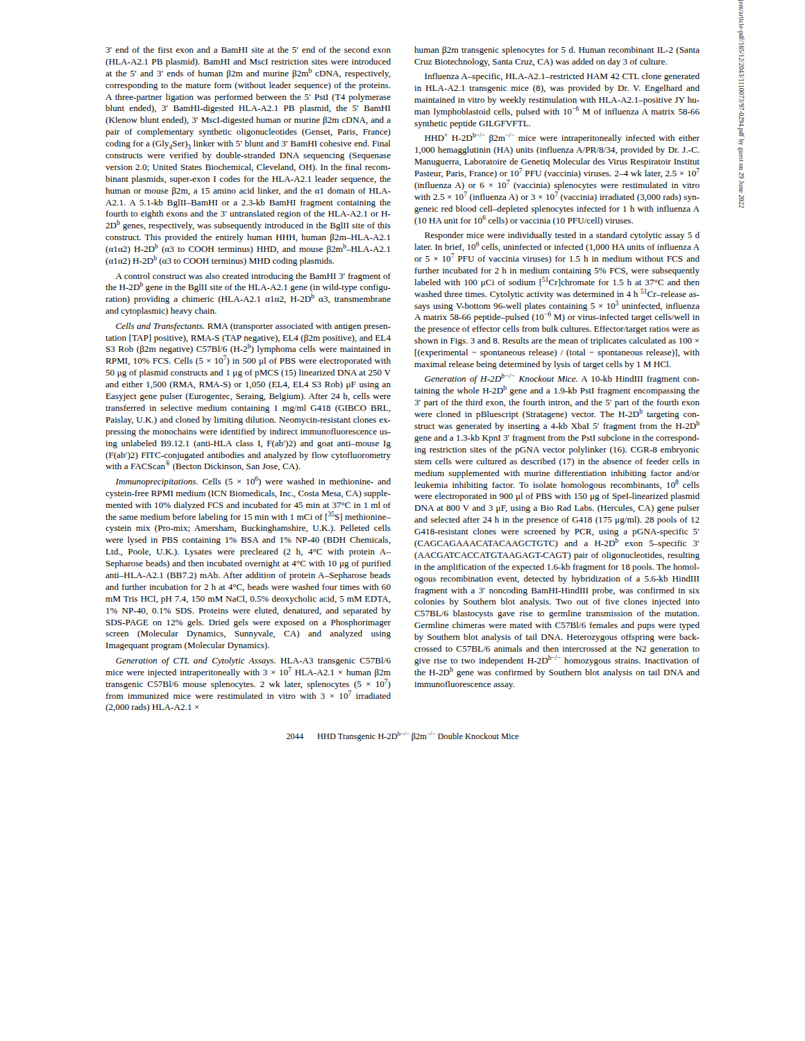Downloaded from http://rupress.org/jem/article-pdf/185/12/2043/1110073/97-0294.pdf by guest on 29 June 2022
3′ end of the first exon and a BamHI site at the 5′ end of the second exon (HLA-A2.1 PB plasmid). BamHI and MscI restriction sites were introduced at the 5′ and 3′ ends of human β2m and murine β2mb cDNA, respectively, corresponding to the mature form (without leader sequence) of the proteins. A three-partner ligation was performed between the 5′ PstI (T4 polymerase blunt ended), 3′ BamHI-digested HLA-A2.1 PB plasmid, the 5′ BamHI (Klenow blunt ended), 3′ MscI-digested human or murine β2m cDNA, and a pair of complementary synthetic oligonucleotides (Genset, Paris, France) coding for a (Gly4Ser)3 linker with 5′ blunt and 3′ BamHI cohesive end. Final constructs were verified by double-stranded DNA sequencing (Sequenase version 2.0; United States Biochemical, Cleveland, OH). In the final recombinant plasmids, super-exon I codes for the HLA-A2.1 leader sequence, the human or mouse β2m, a 15 amino acid linker, and the α1 domain of HLA-A2.1. A 5.1-kb BglII–BamHI or a 2.3-kb BamHI fragment containing the fourth to eighth exons and the 3′ untranslated region of the HLA-A2.1 or H-2Db genes, respectively, was subsequently introduced in the BglII site of this construct. This provided the entirely human HHH, human β2m–HLA-A2.1 (α1α2) H-2Db (α3 to COOH terminus) HHD, and mouse β2mb–HLA-A2.1 (α1α2) H-2Db (α3 to COOH terminus) MHD coding plasmids.
A control construct was also created introducing the BamHI 3′ fragment of the H-2Db gene in the BglII site of the HLA-A2.1 gene (in wild-type configuration) providing a chimeric (HLA-A2.1 α1α2, H-2Db α3, transmembrane and cytoplasmic) heavy chain.
Cells and Transfectants. RMA (transporter associated with antigen presentation [TAP] positive), RMA-S (TAP negative), EL4 (β2m positive), and EL4 S3 Rob (β2m negative) C57Bl/6 (H-2b) lymphoma cells were maintained in RPMI, 10% FCS. Cells (5 × 107) in 500 μl of PBS were electroporated with 50 μg of plasmid constructs and 1 μg of pMCS (15) linearized DNA at 250 V and either 1,500 (RMA, RMA-S) or 1,050 (EL4, EL4 S3 Rob) μF using an Easyject gene pulser (Eurogentec, Seraing, Belgium). After 24 h, cells were transferred in selective medium containing 1 mg/ml G418 (GIBCO BRL, Paislay, U.K.) and cloned by limiting dilution. Neomycin-resistant clones expressing the monochains were identified by indirect immunofluorescence using unlabeled B9.12.1 (anti-HLA class I, F(ab′)2) and goat anti–mouse Ig (F(ab′)2) FITC-conjugated antibodies and analyzed by flow cytofluorometry with a FACScan® (Becton Dickinson, San Jose, CA).
Immunoprecipitations. Cells (5 × 106) were washed in methionine- and cystein-free RPMI medium (ICN Biomedicals, Inc., Costa Mesa, CA) supplemented with 10% dialyzed FCS and incubated for 45 min at 37°C in 1 ml of the same medium before labeling for 15 min with 1 mCi of [35S] methionine–cystein mix (Pro-mix; Amersham, Buckinghamshire, U.K.). Pelleted cells were lysed in PBS containing 1% BSA and 1% NP-40 (BDH Chemicals, Ltd., Poole, U.K.). Lysates were precleared (2 h, 4°C with protein A–Sepharose beads) and then incubated overnight at 4°C with 10 μg of purified anti–HLA-A2.1 (BB7.2) mAb. After addition of protein A–Sepharose beads and further incubation for 2 h at 4°C, beads were washed four times with 60 mM Tris HCl, pH 7.4, 150 mM NaCl, 0.5% deoxycholic acid, 5 mM EDTA, 1% NP-40, 0.1% SDS. Proteins were eluted, denatured, and separated by SDS-PAGE on 12% gels. Dried gels were exposed on a Phosphorimager screen (Molecular Dynamics, Sunnyvale, CA) and analyzed using Imagequant program (Molecular Dynamics).
Generation of CTL and Cytolytic Assays. HLA-A3 transgenic C57Bl/6 mice were injected intraperitoneally with 3 × 107 HLA-A2.1 × human β2m transgenic C57Bl/6 mouse splenocytes. 2 wk later, splenocytes (5 × 107) from immunized mice were restimulated in vitro with 3 × 107 irradiated (2,000 rads) HLA-A2.1 ×
human β2m transgenic splenocytes for 5 d. Human recombinant IL-2 (Santa Cruz Biotechnology, Santa Cruz, CA) was added on day 3 of culture.
Influenza A–specific, HLA-A2.1–restricted HAM 42 CTL clone generated in HLA-A2.1 transgenic mice (8), was provided by Dr. V. Engelhard and maintained in vitro by weekly restimulation with HLA-A2.1–positive JY human lymphoblastoid cells, pulsed with 10−6 M of influenza A matrix 58-66 synthetic peptide GILGFVFTL.
HHD+ H-2Db−/− β2m−/− mice were intraperitoneally infected with either 1,000 hemagglutinin (HA) units (influenza A/PR/8/34, provided by Dr. J.-C. Manuguerra, Laboratoire de Genetiq Molecular des Virus Respiratoir Institut Pasteur, Paris, France) or 107 PFU (vaccinia) viruses. 2–4 wk later, 2.5 × 107 (influenza A) or 6 × 107 (vaccinia) splenocytes were restimulated in vitro with 2.5 × 107 (influenza A) or 3 × 107 (vaccinia) irradiated (3,000 rads) syngeneic red blood cell–depleted splenocytes infected for 1 h with influenza A (10 HA unit for 106 cells) or vaccinia (10 PFU/cell) viruses.
Responder mice were individually tested in a standard cytolytic assay 5 d later. In brief, 106 cells, uninfected or infected (1,000 HA units of influenza A or 5 × 107 PFU of vaccinia viruses) for 1.5 h in medium without FCS and further incubated for 2 h in medium containing 5% FCS, were subsequently labeled with 100 μCi of sodium [51Cr]chromate for 1.5 h at 37°C and then washed three times. Cytolytic activity was determined in 4 h 51Cr–release assays using V-bottom 96-well plates containing 5 × 103 uninfected, influenza A matrix 58-66 peptide–pulsed (10−6 M) or virus-infected target cells/well in the presence of effector cells from bulk cultures. Effector/target ratios were as shown in Figs. 3 and 8. Results are the mean of triplicates calculated as 100 × [(experimental − spontaneous release) / (total − spontaneous release)], with maximal release being determined by lysis of target cells by 1 M HCl.
Generation of H-2Db−/− Knockout Mice. A 10-kb HindIII fragment containing the whole H-2Db gene and a 1.9-kb PstI fragment encompassing the 3′ part of the third exon, the fourth intron, and the 5′ part of the fourth exon were cloned in pBluescript (Stratagene) vector. The H-2Db targeting construct was generated by inserting a 4-kb XbaI 5′ fragment from the H-2Db gene and a 1.3-kb KpnI 3′ fragment from the PstI subclone in the corresponding restriction sites of the pGNA vector polylinker (16). CGR-8 embryonic stem cells were cultured as described (17) in the absence of feeder cells in medium supplemented with murine differentiation inhibiting factor and/or leukemia inhibiting factor. To isolate homologous recombinants, 108 cells were electroporated in 900 μl of PBS with 150 μg of SpeI-linearized plasmid DNA at 800 V and 3 μF, using a Bio Rad Labs. (Hercules, CA) gene pulser and selected after 24 h in the presence of G418 (175 μg/ml). 28 pools of 12 G418-resistant clones were screened by PCR, using a pGNA-specific 5′ (CAGCAGAAACATACAAGCTGTC) and a H-2Db exon 5–specific 3′ (AACGATCACCATGTAAGAGT-CAGT) pair of oligonucleotides, resulting in the amplification of the expected 1.6-kb fragment for 18 pools. The homologous recombination event, detected by hybridization of a 5.6-kb HindIII fragment with a 3′ noncoding BamHI-HindIII probe, was confirmed in six colonies by Southern blot analysis. Two out of five clones injected into C57BL/6 blastocysts gave rise to germline transmission of the mutation. Germline chimeras were mated with C57Bl/6 females and pups were typed by Southern blot analysis of tail DNA. Heterozygous offspring were backcrossed to C57BL/6 animals and then intercrossed at the N2 generation to give rise to two independent H-2Db−/− homozygous strains. Inactivation of the H-2Db gene was confirmed by Southern blot analysis on tail DNA and immunofluorescence assay.
2044 HHD Transgenic H-2Db−/− β2m−/− Double Knockout Mice